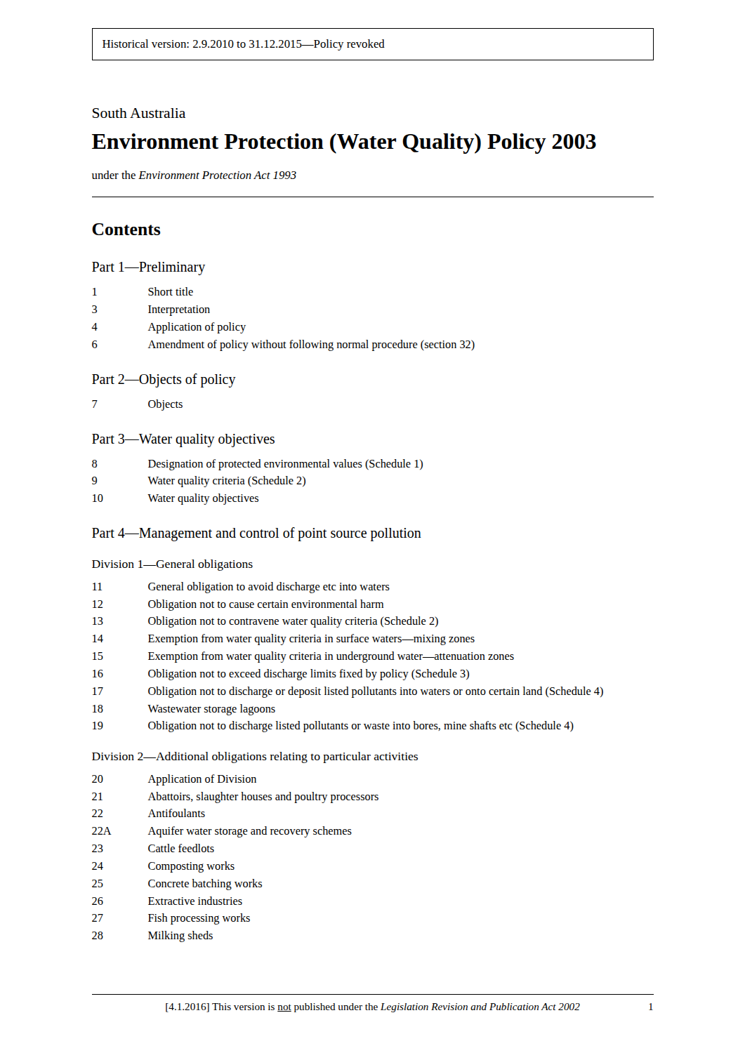Historical version: 2.9.2010 to 31.12.2015—Policy revoked
South Australia
Environment Protection (Water Quality) Policy 2003
under the Environment Protection Act 1993
Contents
Part 1—Preliminary
| 1 | Short title |
| 3 | Interpretation |
| 4 | Application of policy |
| 6 | Amendment of policy without following normal procedure (section 32) |
Part 2—Objects of policy
| 7 | Objects |
Part 3—Water quality objectives
| 8 | Designation of protected environmental values (Schedule 1) |
| 9 | Water quality criteria (Schedule 2) |
| 10 | Water quality objectives |
Part 4—Management and control of point source pollution
Division 1—General obligations
| 11 | General obligation to avoid discharge etc into waters |
| 12 | Obligation not to cause certain environmental harm |
| 13 | Obligation not to contravene water quality criteria (Schedule 2) |
| 14 | Exemption from water quality criteria in surface waters—mixing zones |
| 15 | Exemption from water quality criteria in underground water—attenuation zones |
| 16 | Obligation not to exceed discharge limits fixed by policy (Schedule 3) |
| 17 | Obligation not to discharge or deposit listed pollutants into waters or onto certain land (Schedule 4) |
| 18 | Wastewater storage lagoons |
| 19 | Obligation not to discharge listed pollutants or waste into bores, mine shafts etc (Schedule 4) |
Division 2—Additional obligations relating to particular activities
| 20 | Application of Division |
| 21 | Abattoirs, slaughter houses and poultry processors |
| 22 | Antifoulants |
| 22A | Aquifer water storage and recovery schemes |
| 23 | Cattle feedlots |
| 24 | Composting works |
| 25 | Concrete batching works |
| 26 | Extractive industries |
| 27 | Fish processing works |
| 28 | Milking sheds |
[4.1.2016] This version is not published under the Legislation Revision and Publication Act 2002
1